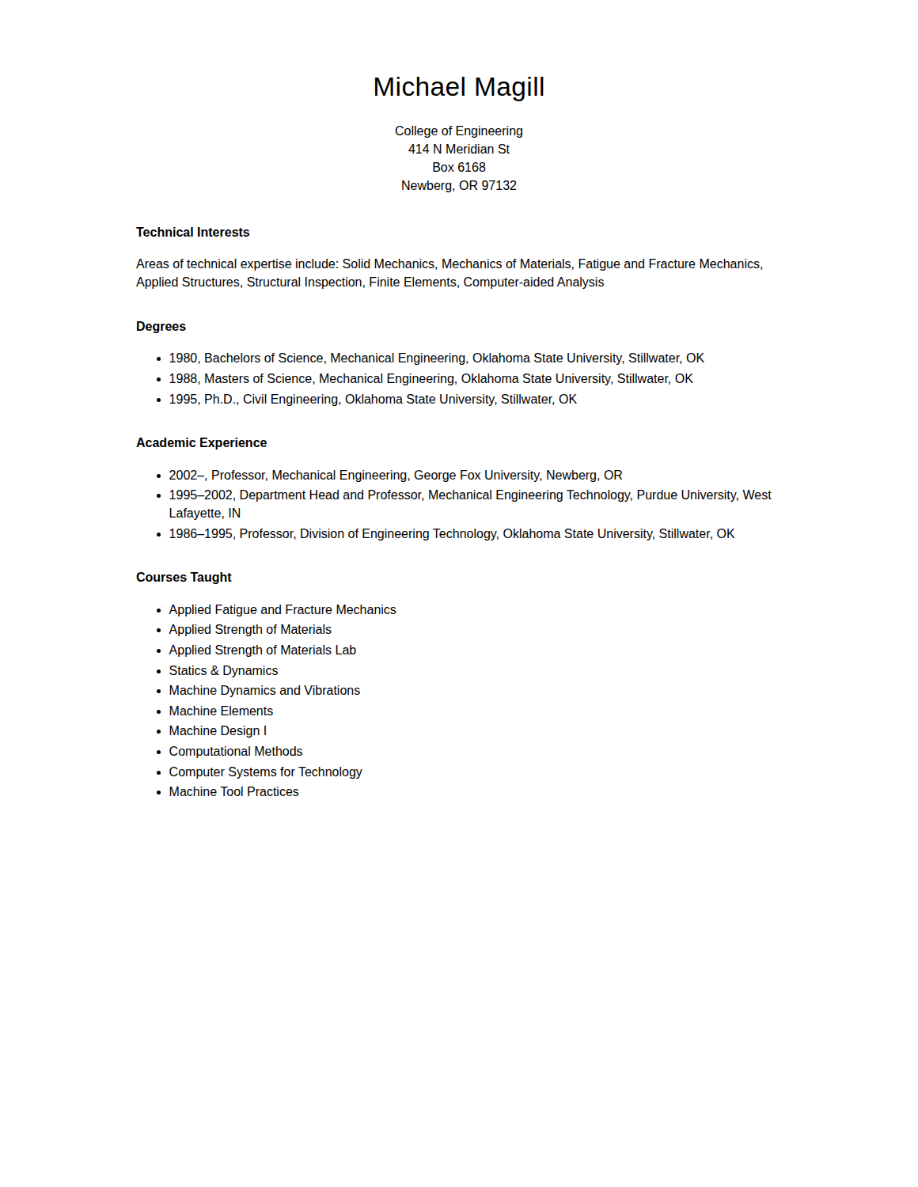Michael Magill
College of Engineering 414 N Meridian St Box 6168 Newberg, OR 97132
Technical Interests
Areas of technical expertise include: Solid Mechanics, Mechanics of Materials, Fatigue and Fracture Mechanics, Applied Structures, Structural Inspection, Finite Elements, Computer-aided Analysis
Degrees
1980, Bachelors of Science, Mechanical Engineering, Oklahoma State University, Stillwater, OK
1988, Masters of Science, Mechanical Engineering, Oklahoma State University, Stillwater, OK
1995, Ph.D., Civil Engineering, Oklahoma State University, Stillwater, OK
Academic Experience
2002–, Professor, Mechanical Engineering, George Fox University, Newberg, OR
1995–2002, Department Head and Professor, Mechanical Engineering Technology, Purdue University, West Lafayette, IN
1986–1995, Professor, Division of Engineering Technology, Oklahoma State University, Stillwater, OK
Courses Taught
Applied Fatigue and Fracture Mechanics
Applied Strength of Materials
Applied Strength of Materials Lab
Statics & Dynamics
Machine Dynamics and Vibrations
Machine Elements
Machine Design I
Computational Methods
Computer Systems for Technology
Machine Tool Practices